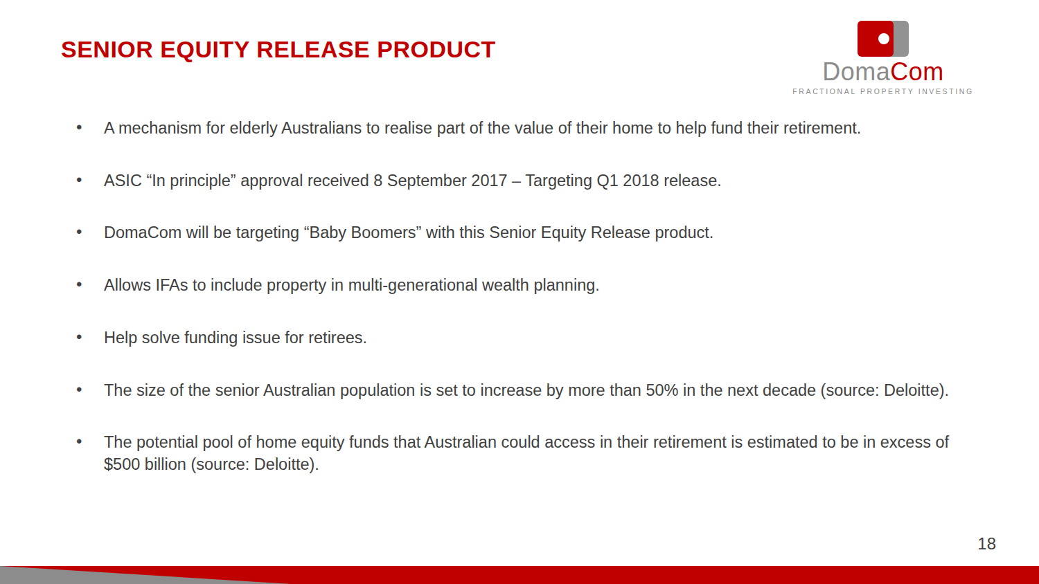SENIOR EQUITY RELEASE PRODUCT
DomaCom
FRACTIONAL PROPERTY INVESTING
A mechanism for elderly Australians to realise part of the value of their home to help fund their retirement.
ASIC “In principle” approval received 8 September 2017 – Targeting Q1 2018 release.
DomaCom will be targeting “Baby Boomers” with this Senior Equity Release product.
Allows IFAs to include property in multi-generational wealth planning.
Help solve funding issue for retirees.
The size of the senior Australian population is set to increase by more than 50% in the next decade (source: Deloitte).
The potential pool of home equity funds that Australian could access in their retirement is estimated to be in excess of $500 billion (source: Deloitte).
18